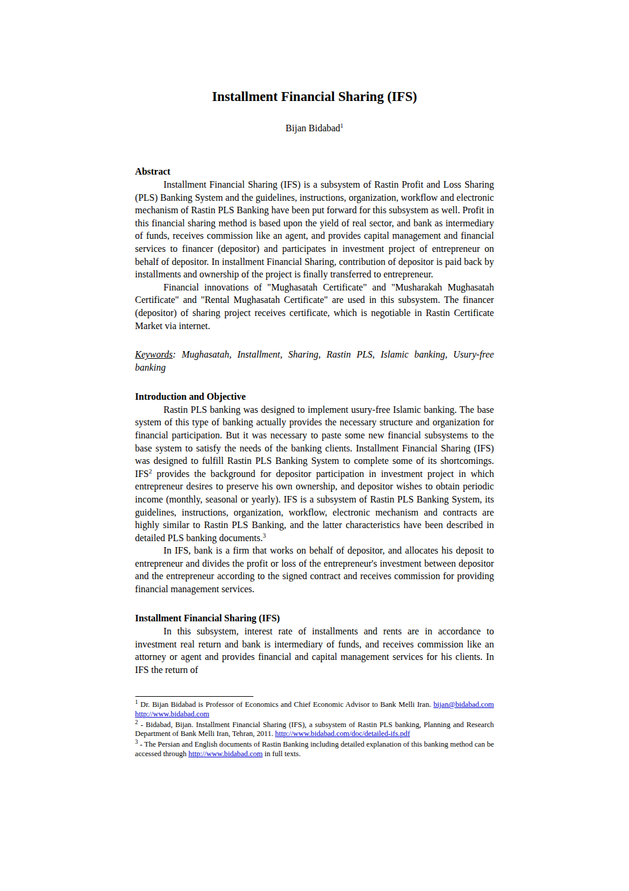Installment Financial Sharing (IFS)
Bijan Bidabad1
Abstract
Installment Financial Sharing (IFS) is a subsystem of Rastin Profit and Loss Sharing (PLS) Banking System and the guidelines, instructions, organization, workflow and electronic mechanism of Rastin PLS Banking have been put forward for this subsystem as well. Profit in this financial sharing method is based upon the yield of real sector, and bank as intermediary of funds, receives commission like an agent, and provides capital management and financial services to financer (depositor) and participates in investment project of entrepreneur on behalf of depositor. In installment Financial Sharing, contribution of depositor is paid back by installments and ownership of the project is finally transferred to entrepreneur.
Financial innovations of "Mughasatah Certificate" and "Musharakah Mughasatah Certificate" and "Rental Mughasatah Certificate" are used in this subsystem. The financer (depositor) of sharing project receives certificate, which is negotiable in Rastin Certificate Market via internet.
Keywords: Mughasatah, Installment, Sharing, Rastin PLS, Islamic banking, Usury-free banking
Introduction and Objective
Rastin PLS banking was designed to implement usury-free Islamic banking. The base system of this type of banking actually provides the necessary structure and organization for financial participation. But it was necessary to paste some new financial subsystems to the base system to satisfy the needs of the banking clients. Installment Financial Sharing (IFS) was designed to fulfill Rastin PLS Banking System to complete some of its shortcomings. IFS2 provides the background for depositor participation in investment project in which entrepreneur desires to preserve his own ownership, and depositor wishes to obtain periodic income (monthly, seasonal or yearly). IFS is a subsystem of Rastin PLS Banking System, its guidelines, instructions, organization, workflow, electronic mechanism and contracts are highly similar to Rastin PLS Banking, and the latter characteristics have been described in detailed PLS banking documents.3
In IFS, bank is a firm that works on behalf of depositor, and allocates his deposit to entrepreneur and divides the profit or loss of the entrepreneur's investment between depositor and the entrepreneur according to the signed contract and receives commission for providing financial management services.
Installment Financial Sharing (IFS)
In this subsystem, interest rate of installments and rents are in accordance to investment real return and bank is intermediary of funds, and receives commission like an attorney or agent and provides financial and capital management services for his clients. In IFS the return of
1 Dr. Bijan Bidabad is Professor of Economics and Chief Economic Advisor to Bank Melli Iran. bijan@bidabad.com http://www.bidabad.com
2 - Bidabad, Bijan. Installment Financial Sharing (IFS), a subsystem of Rastin PLS banking, Planning and Research Department of Bank Melli Iran, Tehran, 2011. http://www.bidabad.com/doc/detailed-ifs.pdf
3 - The Persian and English documents of Rastin Banking including detailed explanation of this banking method can be accessed through http://www.bidabad.com in full texts.